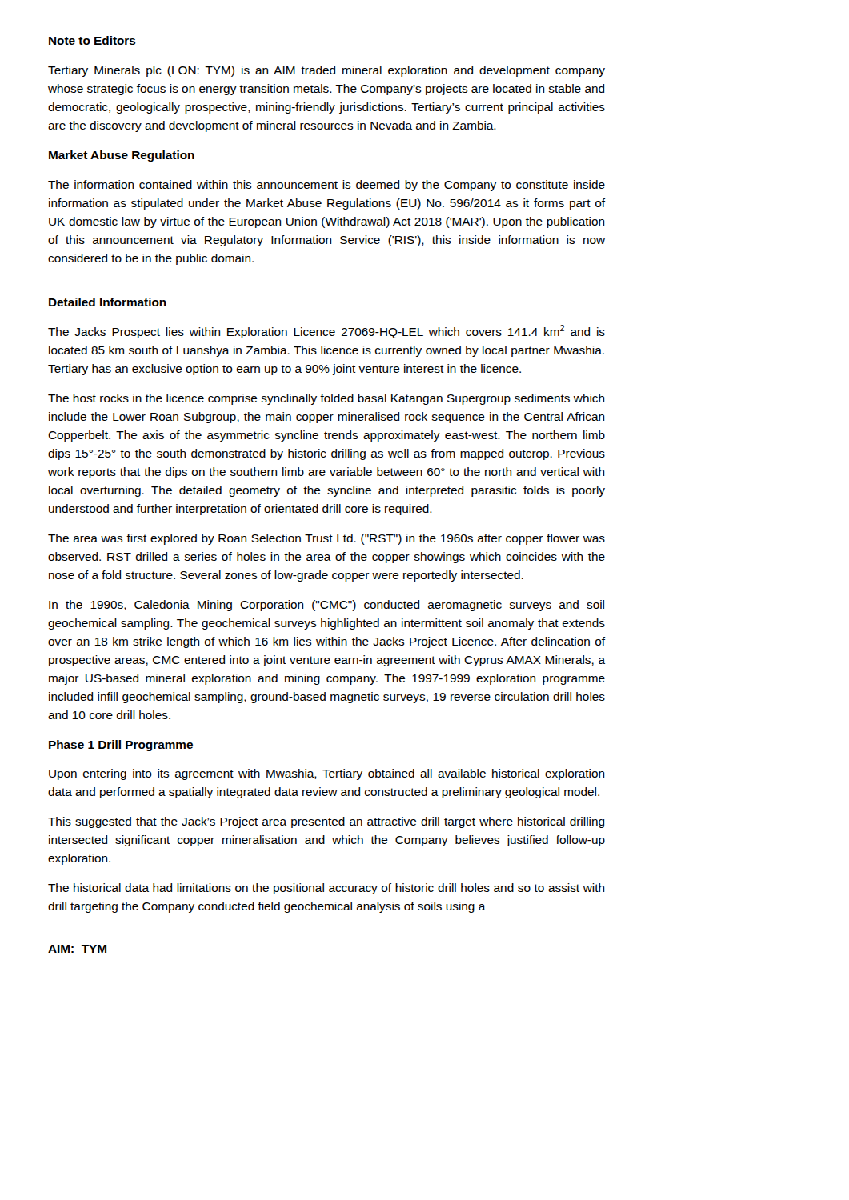Note to Editors
Tertiary Minerals plc (LON: TYM) is an AIM traded mineral exploration and development company whose strategic focus is on energy transition metals. The Company’s projects are located in stable and democratic, geologically prospective, mining-friendly jurisdictions. Tertiary’s current principal activities are the discovery and development of mineral resources in Nevada and in Zambia.
Market Abuse Regulation
The information contained within this announcement is deemed by the Company to constitute inside information as stipulated under the Market Abuse Regulations (EU) No. 596/2014 as it forms part of UK domestic law by virtue of the European Union (Withdrawal) Act 2018 ('MAR'). Upon the publication of this announcement via Regulatory Information Service ('RIS'), this inside information is now considered to be in the public domain.
Detailed Information
The Jacks Prospect lies within Exploration Licence 27069-HQ-LEL which covers 141.4 km2 and is located 85 km south of Luanshya in Zambia. This licence is currently owned by local partner Mwashia. Tertiary has an exclusive option to earn up to a 90% joint venture interest in the licence.
The host rocks in the licence comprise synclinally folded basal Katangan Supergroup sediments which include the Lower Roan Subgroup, the main copper mineralised rock sequence in the Central African Copperbelt. The axis of the asymmetric syncline trends approximately east-west. The northern limb dips 15°-25° to the south demonstrated by historic drilling as well as from mapped outcrop. Previous work reports that the dips on the southern limb are variable between 60° to the north and vertical with local overturning. The detailed geometry of the syncline and interpreted parasitic folds is poorly understood and further interpretation of orientated drill core is required.
The area was first explored by Roan Selection Trust Ltd. ("RST") in the 1960s after copper flower was observed. RST drilled a series of holes in the area of the copper showings which coincides with the nose of a fold structure. Several zones of low-grade copper were reportedly intersected.
In the 1990s, Caledonia Mining Corporation ("CMC") conducted aeromagnetic surveys and soil geochemical sampling. The geochemical surveys highlighted an intermittent soil anomaly that extends over an 18 km strike length of which 16 km lies within the Jacks Project Licence. After delineation of prospective areas, CMC entered into a joint venture earn-in agreement with Cyprus AMAX Minerals, a major US-based mineral exploration and mining company. The 1997-1999 exploration programme included infill geochemical sampling, ground-based magnetic surveys, 19 reverse circulation drill holes and 10 core drill holes.
Phase 1 Drill Programme
Upon entering into its agreement with Mwashia, Tertiary obtained all available historical exploration data and performed a spatially integrated data review and constructed a preliminary geological model.
This suggested that the Jack’s Project area presented an attractive drill target where historical drilling intersected significant copper mineralisation and which the Company believes justified follow-up exploration.
The historical data had limitations on the positional accuracy of historic drill holes and so to assist with drill targeting the Company conducted field geochemical analysis of soils using a
AIM: TYM